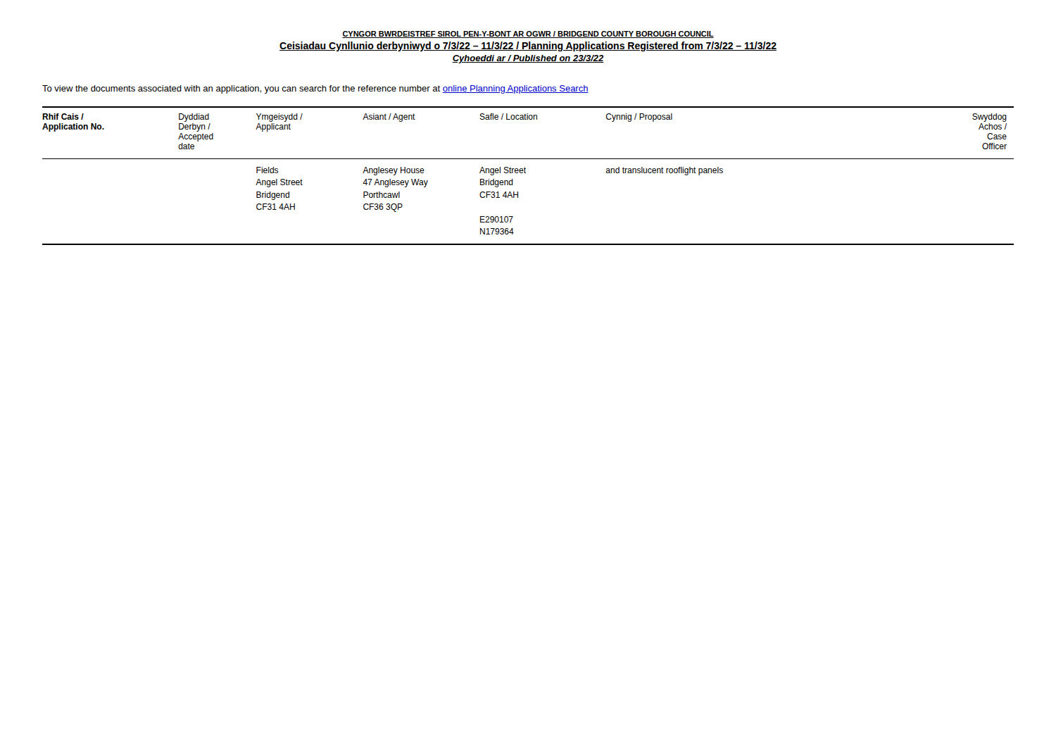CYNGOR BWRDEISTREF SIROL PEN-Y-BONT AR OGWR / BRIDGEND COUNTY BOROUGH COUNCIL
Ceisiadau Cynllunio derbyniwyd o 7/3/22 – 11/3/22 / Planning Applications Registered from 7/3/22 – 11/3/22
Cyhoeddi ar / Published on 23/3/22
To view the documents associated with an application, you can search for the reference number at online Planning Applications Search
| Rhif Cais / Application No. | Dyddiad Derbyn / Accepted date | Ymgeisydd / Applicant | Asiant / Agent | Safle / Location | Cynnig / Proposal | Swyddog Achos / Case Officer |
| --- | --- | --- | --- | --- | --- | --- |
| | | Fields Angel Street Bridgend CF31 4AH | Anglesey House 47 Anglesey Way Porthcawl CF36 3QP | Angel Street Bridgend CF31 4AH E290107 N179364 | and translucent rooflight panels | |